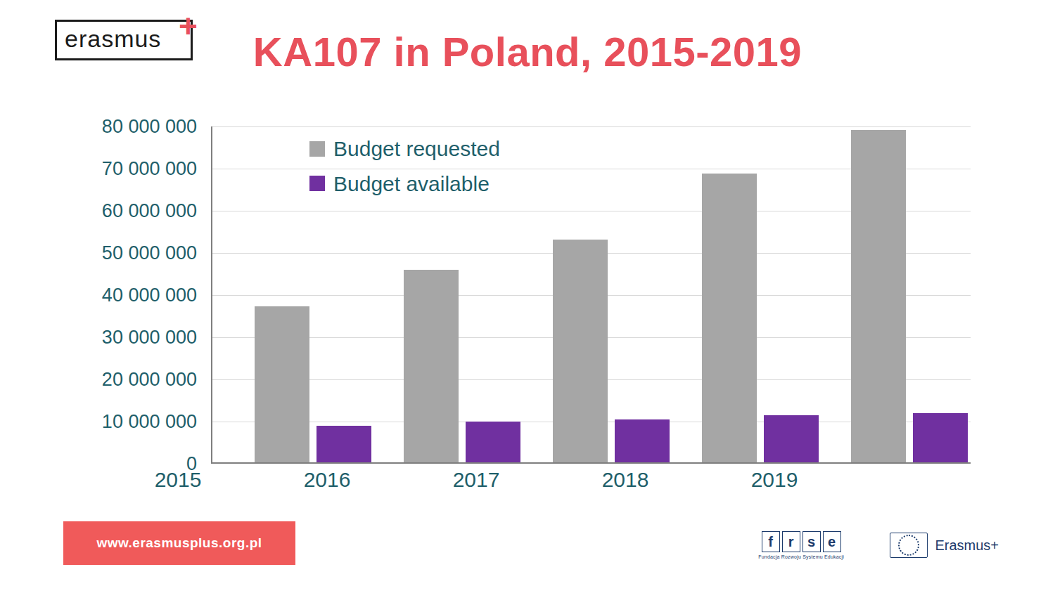erasmus
+
KA107 in Poland, 2015-2019
80 000 000 70 000 000 60 000 000 50 000 000 40 000 000 30 000 000 20 000 000 10 000 000 0
Budget requested
Budget available
2015 2016 2017 2018 2019
www.erasmusplus.org.pl
frse
Fundacja Rozwoju Systemu Edukacji
Erasmus+